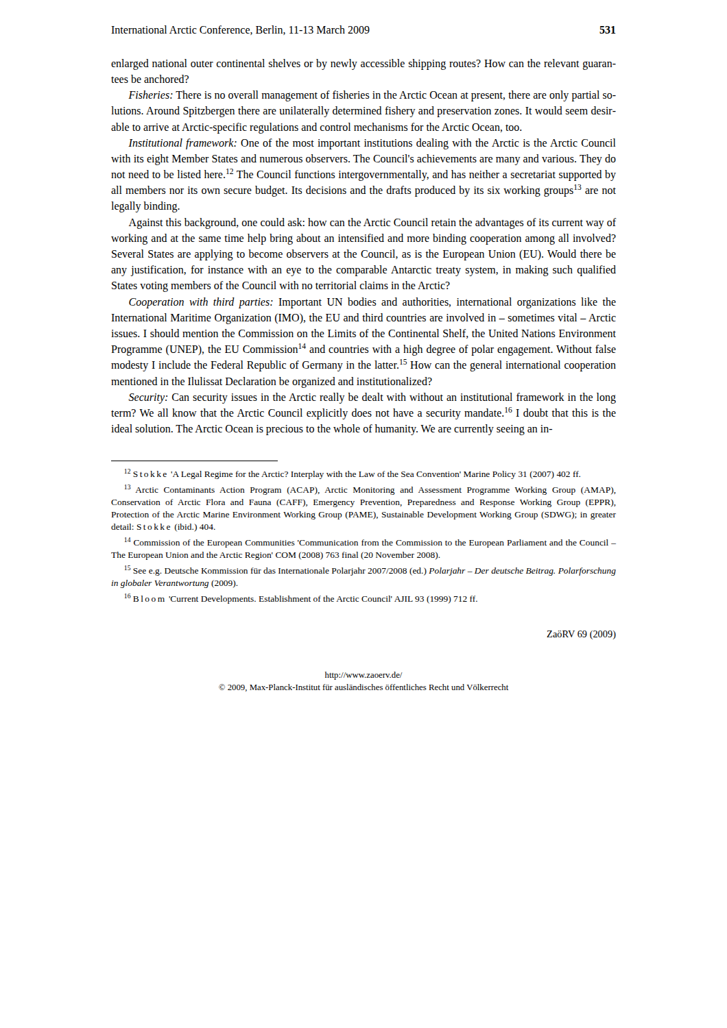International Arctic Conference, Berlin, 11-13 March 2009 531
enlarged national outer continental shelves or by newly accessible shipping routes? How can the relevant guarantees be anchored?
Fisheries: There is no overall management of fisheries in the Arctic Ocean at present, there are only partial solutions. Around Spitzbergen there are unilaterally determined fishery and preservation zones. It would seem desirable to arrive at Arctic-specific regulations and control mechanisms for the Arctic Ocean, too.
Institutional framework: One of the most important institutions dealing with the Arctic is the Arctic Council with its eight Member States and numerous observers. The Council's achievements are many and various. They do not need to be listed here.12 The Council functions intergovernmentally, and has neither a secretariat supported by all members nor its own secure budget. Its decisions and the drafts produced by its six working groups13 are not legally binding.
Against this background, one could ask: how can the Arctic Council retain the advantages of its current way of working and at the same time help bring about an intensified and more binding cooperation among all involved? Several States are applying to become observers at the Council, as is the European Union (EU). Would there be any justification, for instance with an eye to the comparable Antarctic treaty system, in making such qualified States voting members of the Council with no territorial claims in the Arctic?
Cooperation with third parties: Important UN bodies and authorities, international organizations like the International Maritime Organization (IMO), the EU and third countries are involved in – sometimes vital – Arctic issues. I should mention the Commission on the Limits of the Continental Shelf, the United Nations Environment Programme (UNEP), the EU Commission14 and countries with a high degree of polar engagement. Without false modesty I include the Federal Republic of Germany in the latter.15 How can the general international cooperation mentioned in the Ilulissat Declaration be organized and institutionalized?
Security: Can security issues in the Arctic really be dealt with without an institutional framework in the long term? We all know that the Arctic Council explicitly does not have a security mandate.16 I doubt that this is the ideal solution. The Arctic Ocean is precious to the whole of humanity. We are currently seeing an in-
12 Stokke 'A Legal Regime for the Arctic? Interplay with the Law of the Sea Convention' Marine Policy 31 (2007) 402 ff.
13 Arctic Contaminants Action Program (ACAP), Arctic Monitoring and Assessment Programme Working Group (AMAP), Conservation of Arctic Flora and Fauna (CAFF), Emergency Prevention, Preparedness and Response Working Group (EPPR), Protection of the Arctic Marine Environment Working Group (PAME), Sustainable Development Working Group (SDWG); in greater detail: Stokke (ibid.) 404.
14 Commission of the European Communities 'Communication from the Commission to the European Parliament and the Council – The European Union and the Arctic Region' COM (2008) 763 final (20 November 2008).
15 See e.g. Deutsche Kommission für das Internationale Polarjahr 2007/2008 (ed.) Polarjahr – Der deutsche Beitrag. Polarforschung in globaler Verantwortung (2009).
16 Bloom 'Current Developments. Establishment of the Arctic Council' AJIL 93 (1999) 712 ff.
ZaöRV 69 (2009)
http://www.zaoerv.de/
© 2009, Max-Planck-Institut für ausländisches öffentliches Recht und Völkerrecht